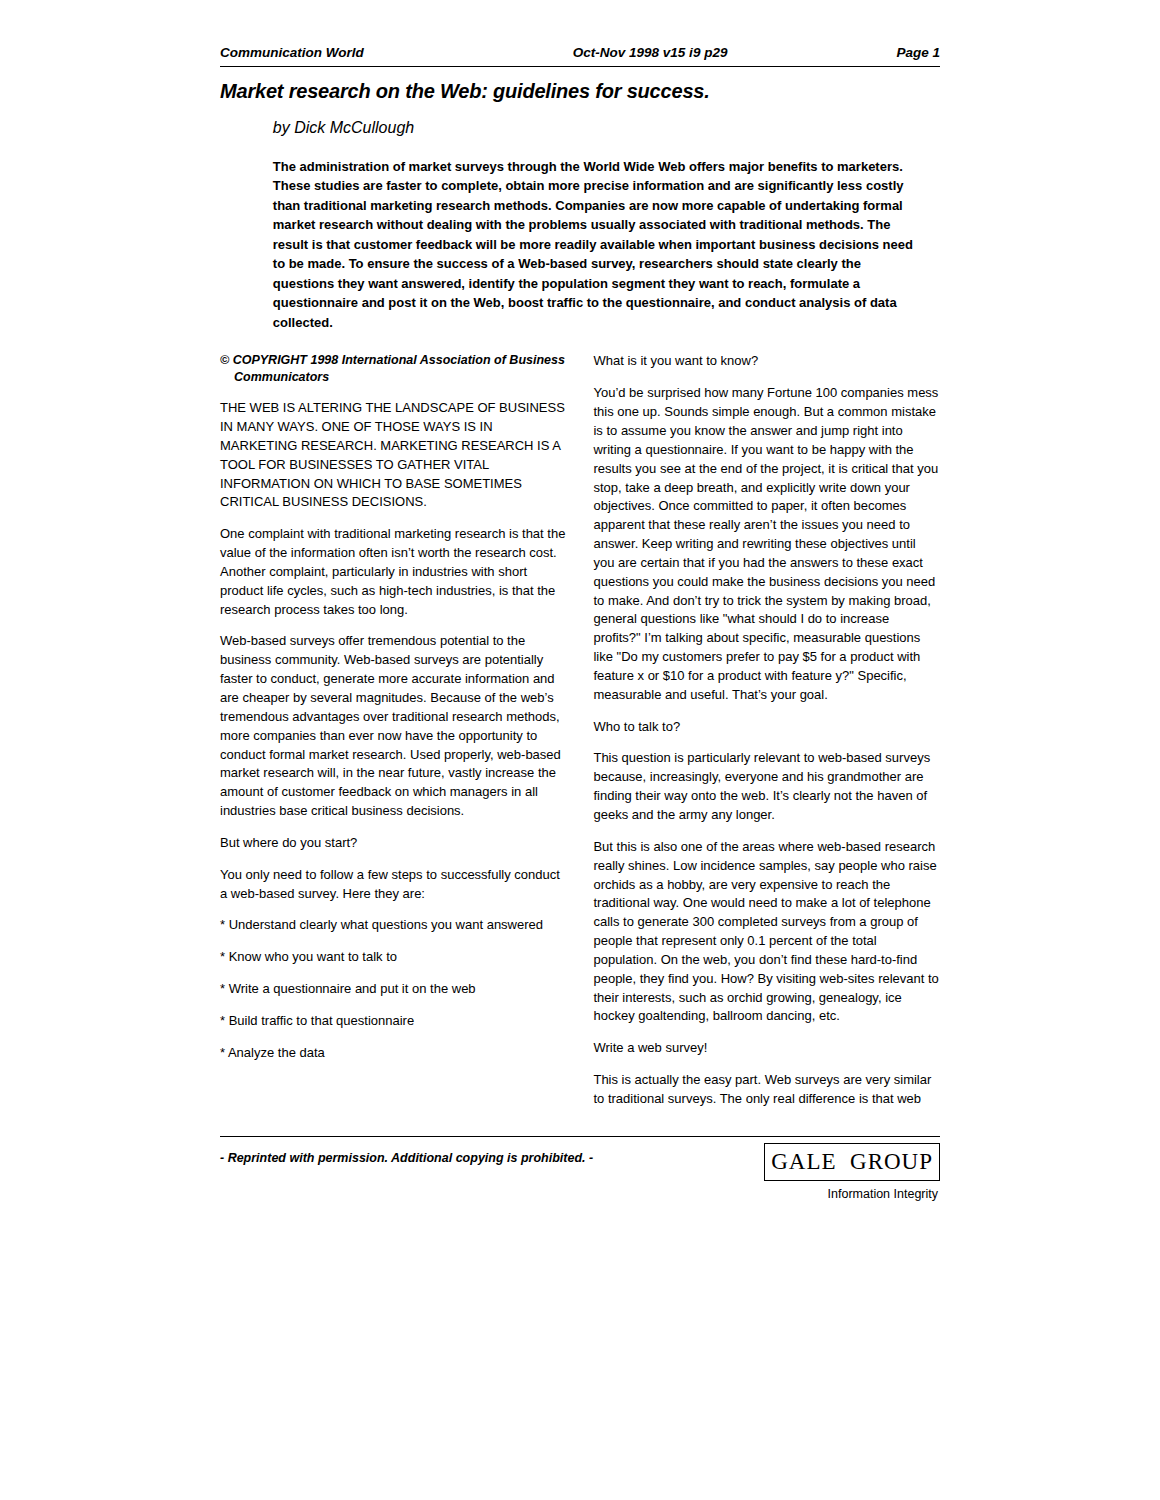Communication World
Oct-Nov 1998 v15 i9 p29
Page 1
Market research on the Web: guidelines for success.
by Dick McCullough
The administration of market surveys through the World Wide Web offers major benefits to marketers. These studies are faster to complete, obtain more precise information and are significantly less costly than traditional marketing research methods. Companies are now more capable of undertaking formal market research without dealing with the problems usually associated with traditional methods. The result is that customer feedback will be more readily available when important business decisions need to be made. To ensure the success of a Web-based survey, researchers should state clearly the questions they want answered, identify the population segment they want to reach, formulate a questionnaire and post it on the Web, boost traffic to the questionnaire, and conduct analysis of data collected.
© COPYRIGHT 1998 International Association of Business Communicators
THE WEB IS ALTERING THE LANDSCAPE OF BUSINESS IN MANY WAYS. ONE OF THOSE WAYS IS IN MARKETING RESEARCH. MARKETING RESEARCH IS A TOOL FOR BUSINESSES TO GATHER VITAL INFORMATION ON WHICH TO BASE SOMETIMES CRITICAL BUSINESS DECISIONS.
One complaint with traditional marketing research is that the value of the information often isn’t worth the research cost. Another complaint, particularly in industries with short product life cycles, such as high-tech industries, is that the research process takes too long.
Web-based surveys offer tremendous potential to the business community. Web-based surveys are potentially faster to conduct, generate more accurate information and are cheaper by several magnitudes. Because of the web’s tremendous advantages over traditional research methods, more companies than ever now have the opportunity to conduct formal market research. Used properly, web-based market research will, in the near future, vastly increase the amount of customer feedback on which managers in all industries base critical business decisions.
But where do you start?
You only need to follow a few steps to successfully conduct a web-based survey. Here they are:
* Understand clearly what questions you want answered
* Know who you want to talk to
* Write a questionnaire and put it on the web
* Build traffic to that questionnaire
* Analyze the data
What is it you want to know?
You’d be surprised how many Fortune 100 companies mess this one up. Sounds simple enough. But a common mistake is to assume you know the answer and jump right into writing a questionnaire. If you want to be happy with the results you see at the end of the project, it is critical that you stop, take a deep breath, and explicitly write down your objectives. Once committed to paper, it often becomes apparent that these really aren’t the issues you need to answer. Keep writing and rewriting these objectives until you are certain that if you had the answers to these exact questions you could make the business decisions you need to make. And don’t try to trick the system by making broad, general questions like "what should I do to increase profits?" I’m talking about specific, measurable questions like "Do my customers prefer to pay $5 for a product with feature x or $10 for a product with feature y?" Specific, measurable and useful. That’s your goal.
Who to talk to?
This question is particularly relevant to web-based surveys because, increasingly, everyone and his grandmother are finding their way onto the web. It’s clearly not the haven of geeks and the army any longer.
But this is also one of the areas where web-based research really shines. Low incidence samples, say people who raise orchids as a hobby, are very expensive to reach the traditional way. One would need to make a lot of telephone calls to generate 300 completed surveys from a group of people that represent only 0.1 percent of the total population. On the web, you don’t find these hard-to-find people, they find you. How? By visiting web-sites relevant to their interests, such as orchid growing, genealogy, ice hockey goaltending, ballroom dancing, etc.
Write a web survey!
This is actually the easy part. Web surveys are very similar to traditional surveys. The only real difference is that web
- Reprinted with permission. Additional copying is prohibited. -
GALE GROUP
Information Integrity